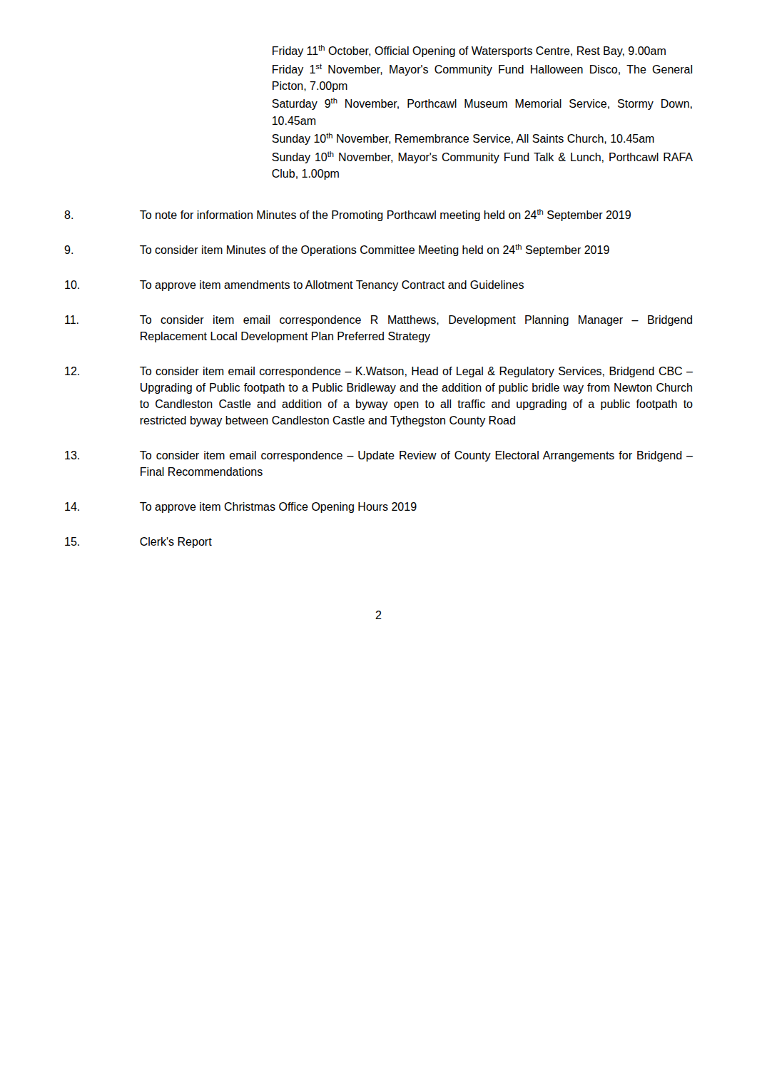Friday 11th October, Official Opening of Watersports Centre, Rest Bay, 9.00am
Friday 1st November, Mayor's Community Fund Halloween Disco, The General Picton, 7.00pm
Saturday 9th November, Porthcawl Museum Memorial Service, Stormy Down, 10.45am
Sunday 10th November, Remembrance Service, All Saints Church, 10.45am
Sunday 10th November, Mayor's Community Fund Talk & Lunch, Porthcawl RAFA Club, 1.00pm
8.
To note for information Minutes of the Promoting Porthcawl meeting held on 24th September 2019
9.
To consider item Minutes of the Operations Committee Meeting held on 24th September 2019
10.
To approve item amendments to Allotment Tenancy Contract and Guidelines
11.
To consider item email correspondence R Matthews, Development Planning Manager – Bridgend Replacement Local Development Plan Preferred Strategy
12.
To consider item email correspondence – K.Watson, Head of Legal & Regulatory Services, Bridgend CBC – Upgrading of Public footpath to a Public Bridleway and the addition of public bridle way from Newton Church to Candleston Castle and addition of a byway open to all traffic and upgrading of a public footpath to restricted byway between Candleston Castle and Tythegston County Road
13.
To consider item email correspondence – Update Review of County Electoral Arrangements for Bridgend – Final Recommendations
14.
To approve item Christmas Office Opening Hours 2019
15.
Clerk's Report
2